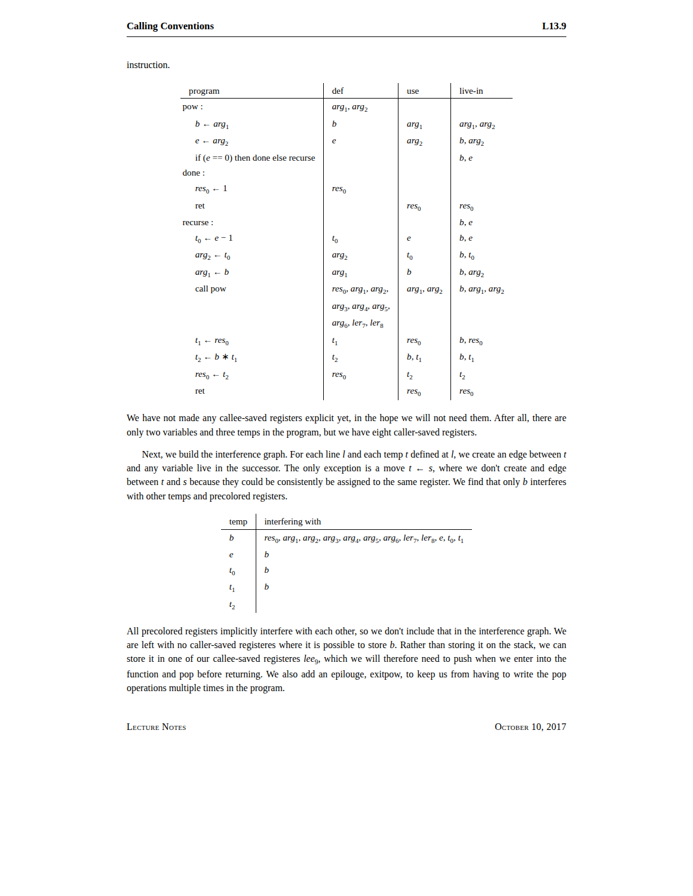Calling Conventions L13.9
instruction.
| program | def | use | live-in |
| --- | --- | --- | --- |
| pow : | arg 1 , arg 2 | | |
| b ← arg 1 | b | arg 1 | arg 1 , arg 2 |
| e ← arg 2 | e | arg 2 | b , arg 2 |
| if ( e == 0) then done else recurse | | | b , e |
| done : | | | |
| res 0 ← 1 | res 0 | | |
| ret | | res 0 | res 0 |
| recurse : | | | b , e |
| t 0 ← e − 1 | t 0 | e | b , e |
| arg 2 ← t 0 | arg 2 | t 0 | b , t 0 |
| arg 1 ← b | arg 1 | b | b , arg 2 |
| call pow | res 0 , arg 1 , arg 2 , | arg 1 , arg 2 | b , arg 1 , arg 2 |
| | arg 3 , arg 4 , arg 5 , | | |
| | arg 6 , ler 7 , ler 8 | | |
| t 1 ← res 0 | t 1 | res 0 | b , res 0 |
| t 2 ← b ∗ t 1 | t 2 | b , t 1 | b , t 1 |
| res 0 ← t 2 | res 0 | t 2 | t 2 |
| ret | | res 0 | res 0 |
We have not made any callee-saved registers explicit yet, in the hope we will not need them. After all, there are only two variables and three temps in the program, but we have eight caller-saved registers.
Next, we build the interference graph. For each line l and each temp t defined at l, we create an edge between t and any variable live in the successor. The only exception is a move t ← s, where we don't create and edge between t and s because they could be consistently be assigned to the same register. We find that only b interferes with other temps and precolored registers.
| temp | interfering with |
| --- | --- |
| b | res 0 , arg 1 , arg 2 , arg 3 , arg 4 , arg 5 , arg 6 , ler 7 , ler 8 , e , t 0 , t 1 |
| e | b |
| t 0 | b |
| t 1 | b |
| t 2 | |
All precolored registers implicitly interfere with each other, so we don't include that in the interference graph. We are left with no caller-saved registeres where it is possible to store b. Rather than storing it on the stack, we can store it in one of our callee-saved registeres lee9, which we will therefore need to push when we enter into the function and pop before returning. We also add an epilouge, exitpow, to keep us from having to write the pop operations multiple times in the program.
Lecture Notes October 10, 2017